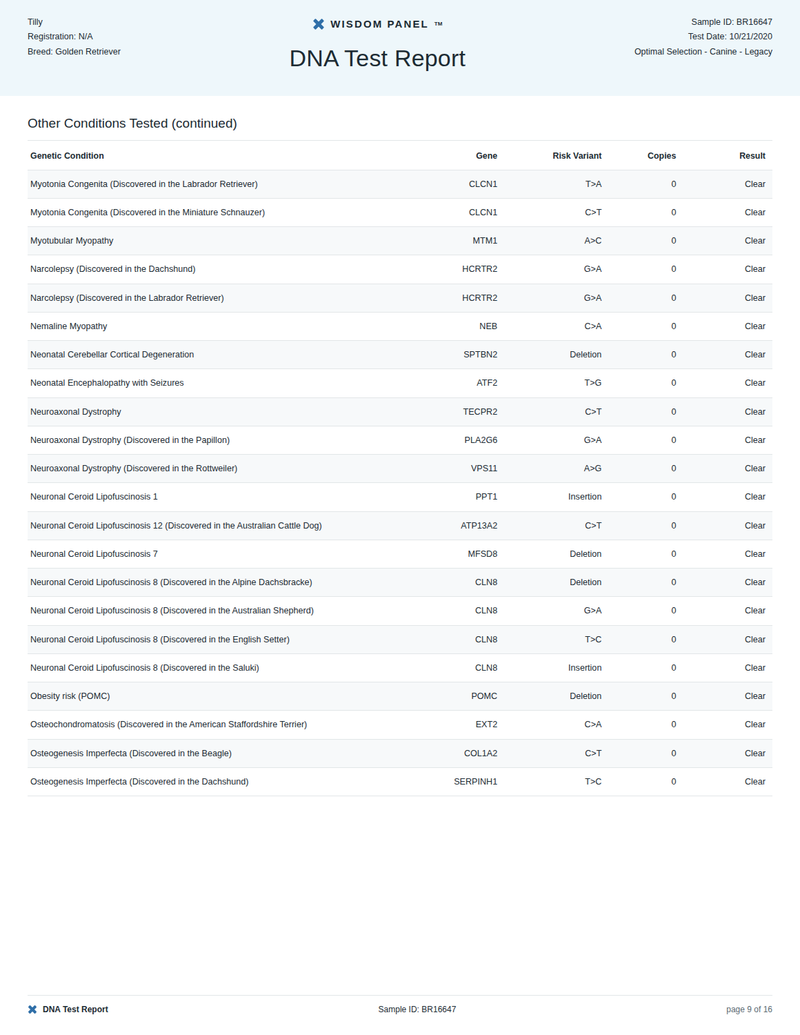Tilly
Registration: N/A
Breed: Golden Retriever
WISDOM PANELTM
DNA Test Report
Sample ID: BR16647
Test Date: 10/21/2020
Optimal Selection - Canine - Legacy
Other Conditions Tested (continued)
| Genetic Condition | Gene | Risk Variant | Copies | Result |
| --- | --- | --- | --- | --- |
| Myotonia Congenita (Discovered in the Labrador Retriever) | CLCN1 | T>A | 0 | Clear |
| Myotonia Congenita (Discovered in the Miniature Schnauzer) | CLCN1 | C>T | 0 | Clear |
| Myotubular Myopathy | MTM1 | A>C | 0 | Clear |
| Narcolepsy (Discovered in the Dachshund) | HCRTR2 | G>A | 0 | Clear |
| Narcolepsy (Discovered in the Labrador Retriever) | HCRTR2 | G>A | 0 | Clear |
| Nemaline Myopathy | NEB | C>A | 0 | Clear |
| Neonatal Cerebellar Cortical Degeneration | SPTBN2 | Deletion | 0 | Clear |
| Neonatal Encephalopathy with Seizures | ATF2 | T>G | 0 | Clear |
| Neuroaxonal Dystrophy | TECPR2 | C>T | 0 | Clear |
| Neuroaxonal Dystrophy (Discovered in the Papillon) | PLA2G6 | G>A | 0 | Clear |
| Neuroaxonal Dystrophy (Discovered in the Rottweiler) | VPS11 | A>G | 0 | Clear |
| Neuronal Ceroid Lipofuscinosis 1 | PPT1 | Insertion | 0 | Clear |
| Neuronal Ceroid Lipofuscinosis 12 (Discovered in the Australian Cattle Dog) | ATP13A2 | C>T | 0 | Clear |
| Neuronal Ceroid Lipofuscinosis 7 | MFSD8 | Deletion | 0 | Clear |
| Neuronal Ceroid Lipofuscinosis 8 (Discovered in the Alpine Dachsbracke) | CLN8 | Deletion | 0 | Clear |
| Neuronal Ceroid Lipofuscinosis 8 (Discovered in the Australian Shepherd) | CLN8 | G>A | 0 | Clear |
| Neuronal Ceroid Lipofuscinosis 8 (Discovered in the English Setter) | CLN8 | T>C | 0 | Clear |
| Neuronal Ceroid Lipofuscinosis 8 (Discovered in the Saluki) | CLN8 | Insertion | 0 | Clear |
| Obesity risk (POMC) | POMC | Deletion | 0 | Clear |
| Osteochondromatosis (Discovered in the American Staffordshire Terrier) | EXT2 | C>A | 0 | Clear |
| Osteogenesis Imperfecta (Discovered in the Beagle) | COL1A2 | C>T | 0 | Clear |
| Osteogenesis Imperfecta (Discovered in the Dachshund) | SERPINH1 | T>C | 0 | Clear |
DNA Test Report
Sample ID: BR16647
page 9 of 16